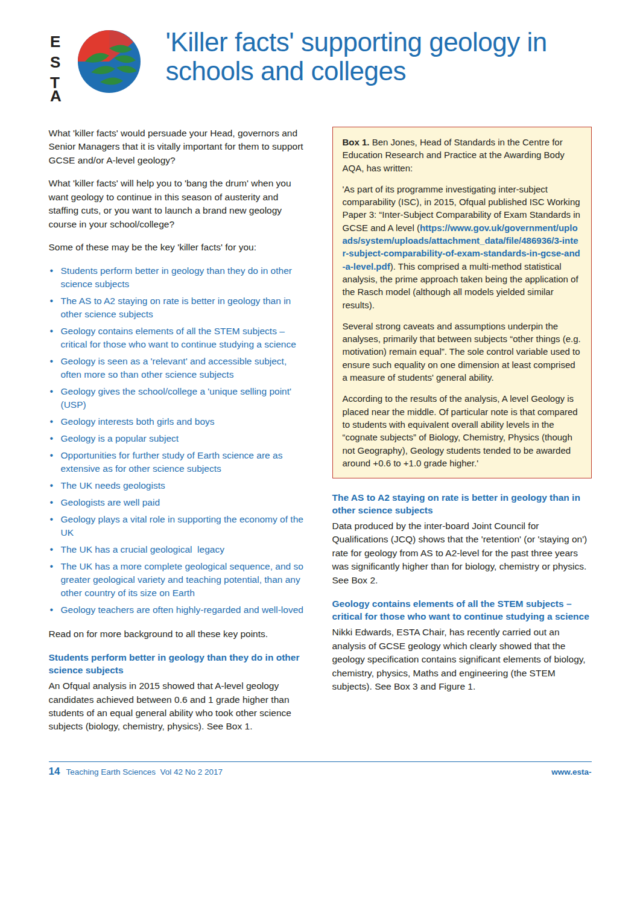E S T A
'Killer facts' supporting geology in schools and colleges
What 'killer facts' would persuade your Head, governors and Senior Managers that it is vitally important for them to support GCSE and/or A-level geology?
What 'killer facts' will help you to 'bang the drum' when you want geology to continue in this season of austerity and staffing cuts, or you want to launch a brand new geology course in your school/college?
Some of these may be the key 'killer facts' for you:
Students perform better in geology than they do in other science subjects
The AS to A2 staying on rate is better in geology than in other science subjects
Geology contains elements of all the STEM subjects – critical for those who want to continue studying a science
Geology is seen as a 'relevant' and accessible subject, often more so than other science subjects
Geology gives the school/college a 'unique selling point' (USP)
Geology interests both girls and boys
Geology is a popular subject
Opportunities for further study of Earth science are as extensive as for other science subjects
The UK needs geologists
Geologists are well paid
Geology plays a vital role in supporting the economy of the UK
The UK has a crucial geological legacy
The UK has a more complete geological sequence, and so greater geological variety and teaching potential, than any other country of its size on Earth
Geology teachers are often highly-regarded and well-loved
Read on for more background to all these key points.
Students perform better in geology than they do in other science subjects
An Ofqual analysis in 2015 showed that A-level geology candidates achieved between 0.6 and 1 grade higher than students of an equal general ability who took other science subjects (biology, chemistry, physics). See Box 1.
Box 1. Ben Jones, Head of Standards in the Centre for Education Research and Practice at the Awarding Body AQA, has written:
'As part of its programme investigating inter-subject comparability (ISC), in 2015, Ofqual published ISC Working Paper 3: “Inter-Subject Comparability of Exam Standards in GCSE and A level (https://www.gov.uk/government/uploads/system/uploads/attachment_data/file/486936/3-inter-subject-comparability-of-exam-standards-in-gcse-and-a-level.pdf). This comprised a multi-method statistical analysis, the prime approach taken being the application of the Rasch model (although all models yielded similar results).
Several strong caveats and assumptions underpin the analyses, primarily that between subjects “other things (e.g. motivation) remain equal”. The sole control variable used to ensure such equality on one dimension at least comprised a measure of students' general ability.
According to the results of the analysis, A level Geology is placed near the middle. Of particular note is that compared to students with equivalent overall ability levels in the “cognate subjects” of Biology, Chemistry, Physics (though not Geography), Geology students tended to be awarded around +0.6 to +1.0 grade higher.'
The AS to A2 staying on rate is better in geology than in other science subjects
Data produced by the inter-board Joint Council for Qualifications (JCQ) shows that the 'retention' (or 'staying on') rate for geology from AS to A2-level for the past three years was significantly higher than for biology, chemistry or physics. See Box 2.
Geology contains elements of all the STEM subjects – critical for those who want to continue studying a science
Nikki Edwards, ESTA Chair, has recently carried out an analysis of GCSE geology which clearly showed that the geology specification contains significant elements of biology, chemistry, physics, Maths and engineering (the STEM subjects). See Box 3 and Figure 1.
14 Teaching Earth Sciences Vol 42 No 2 2017
www.esta-